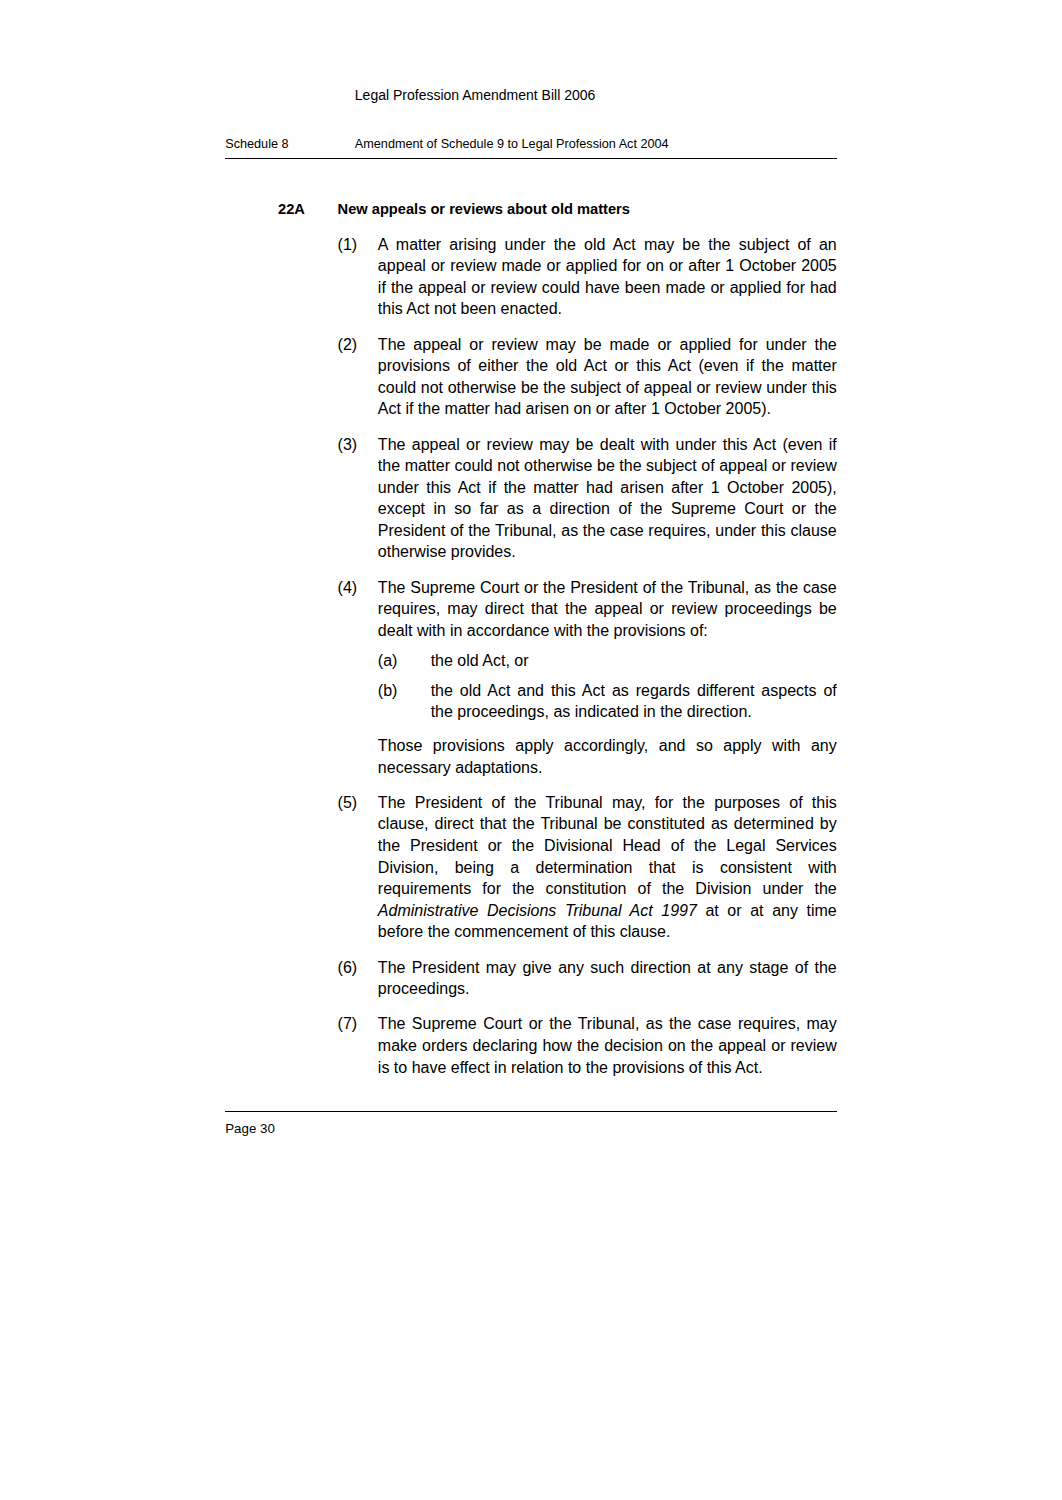Legal Profession Amendment Bill 2006
Schedule 8
Amendment of Schedule 9 to Legal Profession Act 2004
22A
New appeals or reviews about old matters
(1)
A matter arising under the old Act may be the subject of an appeal or review made or applied for on or after 1 October 2005 if the appeal or review could have been made or applied for had this Act not been enacted.
(2)
The appeal or review may be made or applied for under the provisions of either the old Act or this Act (even if the matter could not otherwise be the subject of appeal or review under this Act if the matter had arisen on or after 1 October 2005).
(3)
The appeal or review may be dealt with under this Act (even if the matter could not otherwise be the subject of appeal or review under this Act if the matter had arisen after 1 October 2005), except in so far as a direction of the Supreme Court or the President of the Tribunal, as the case requires, under this clause otherwise provides.
(4)
The Supreme Court or the President of the Tribunal, as the case requires, may direct that the appeal or review proceedings be dealt with in accordance with the provisions of:
(a)
the old Act, or
(b)
the old Act and this Act as regards different aspects of the proceedings, as indicated in the direction.
Those provisions apply accordingly, and so apply with any necessary adaptations.
(5)
The President of the Tribunal may, for the purposes of this clause, direct that the Tribunal be constituted as determined by the President or the Divisional Head of the Legal Services Division, being a determination that is consistent with requirements for the constitution of the Division under the Administrative Decisions Tribunal Act 1997 at or at any time before the commencement of this clause.
(6)
The President may give any such direction at any stage of the proceedings.
(7)
The Supreme Court or the Tribunal, as the case requires, may make orders declaring how the decision on the appeal or review is to have effect in relation to the provisions of this Act.
Page 30